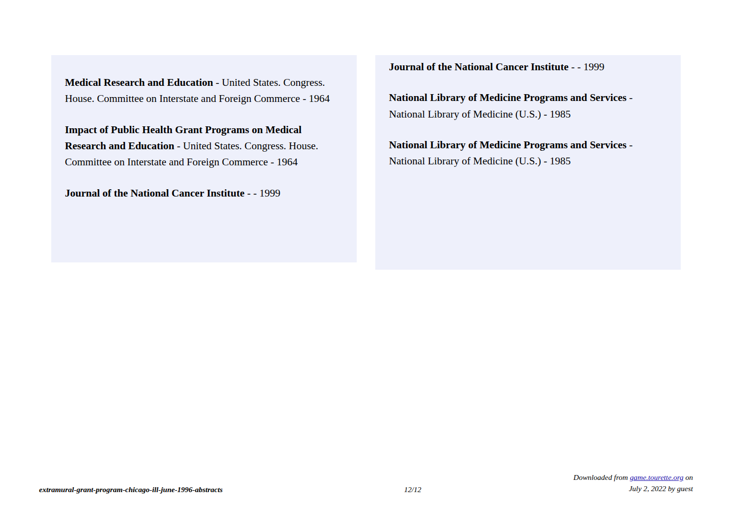Medical Research and Education - United States. Congress. House. Committee on Interstate and Foreign Commerce - 1964
Impact of Public Health Grant Programs on Medical Research and Education - United States. Congress. House. Committee on Interstate and Foreign Commerce - 1964
Journal of the National Cancer Institute - - 1999
Journal of the National Cancer Institute - - 1999
National Library of Medicine Programs and Services - National Library of Medicine (U.S.) - 1985
National Library of Medicine Programs and Services - National Library of Medicine (U.S.) - 1985
extramural-grant-program-chicago-ill-june-1996-abstracts
12/12
Downloaded from game.tourette.org on
July 2, 2022 by guest